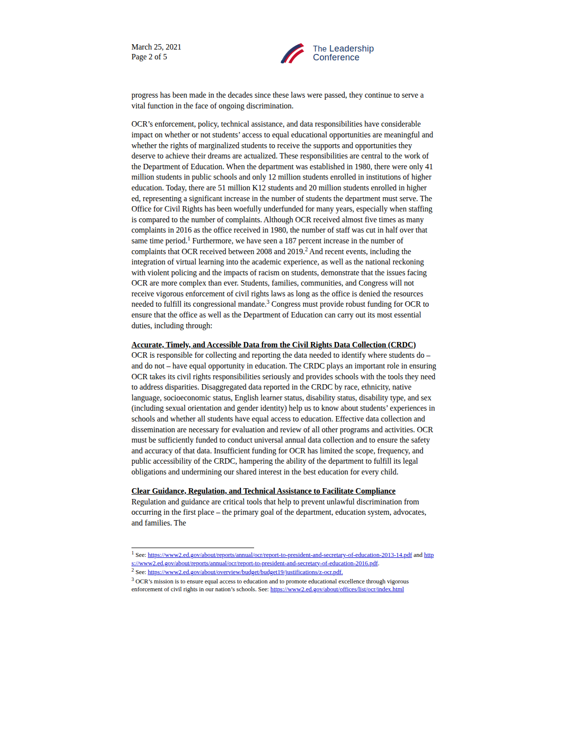March 25, 2021
Page 2 of 5
The Leadership
Conference
progress has been made in the decades since these laws were passed, they continue to serve a vital function in the face of ongoing discrimination.
OCR’s enforcement, policy, technical assistance, and data responsibilities have considerable impact on whether or not students’ access to equal educational opportunities are meaningful and whether the rights of marginalized students to receive the supports and opportunities they deserve to achieve their dreams are actualized. These responsibilities are central to the work of the Department of Education. When the department was established in 1980, there were only 41 million students in public schools and only 12 million students enrolled in institutions of higher education. Today, there are 51 million K12 students and 20 million students enrolled in higher ed, representing a significant increase in the number of students the department must serve. The Office for Civil Rights has been woefully underfunded for many years, especially when staffing is compared to the number of complaints. Although OCR received almost five times as many complaints in 2016 as the office received in 1980, the number of staff was cut in half over that same time period.1 Furthermore, we have seen a 187 percent increase in the number of complaints that OCR received between 2008 and 2019.2 And recent events, including the integration of virtual learning into the academic experience, as well as the national reckoning with violent policing and the impacts of racism on students, demonstrate that the issues facing OCR are more complex than ever. Students, families, communities, and Congress will not receive vigorous enforcement of civil rights laws as long as the office is denied the resources needed to fulfill its congressional mandate.3 Congress must provide robust funding for OCR to ensure that the office as well as the Department of Education can carry out its most essential duties, including through:
Accurate, Timely, and Accessible Data from the Civil Rights Data Collection (CRDC)
OCR is responsible for collecting and reporting the data needed to identify where students do – and do not – have equal opportunity in education. The CRDC plays an important role in ensuring OCR takes its civil rights responsibilities seriously and provides schools with the tools they need to address disparities. Disaggregated data reported in the CRDC by race, ethnicity, native language, socioeconomic status, English learner status, disability status, disability type, and sex (including sexual orientation and gender identity) help us to know about students’ experiences in schools and whether all students have equal access to education. Effective data collection and dissemination are necessary for evaluation and review of all other programs and activities. OCR must be sufficiently funded to conduct universal annual data collection and to ensure the safety and accuracy of that data. Insufficient funding for OCR has limited the scope, frequency, and public accessibility of the CRDC, hampering the ability of the department to fulfill its legal obligations and undermining our shared interest in the best education for every child.
Clear Guidance, Regulation, and Technical Assistance to Facilitate Compliance
Regulation and guidance are critical tools that help to prevent unlawful discrimination from occurring in the first place – the primary goal of the department, education system, advocates, and families. The
1 See: https://www2.ed.gov/about/reports/annual/ocr/report-to-president-and-secretary-of-education-2013-14.pdf and https://www2.ed.gov/about/reports/annual/ocr/report-to-president-and-secretary-of-education-2016.pdf.
2 See: https://www2.ed.gov/about/overview/budget/budget19/justifications/z-ocr.pdf.
3 OCR’s mission is to ensure equal access to education and to promote educational excellence through vigorous enforcement of civil rights in our nation’s schools. See: https://www2.ed.gov/about/offices/list/ocr/index.html